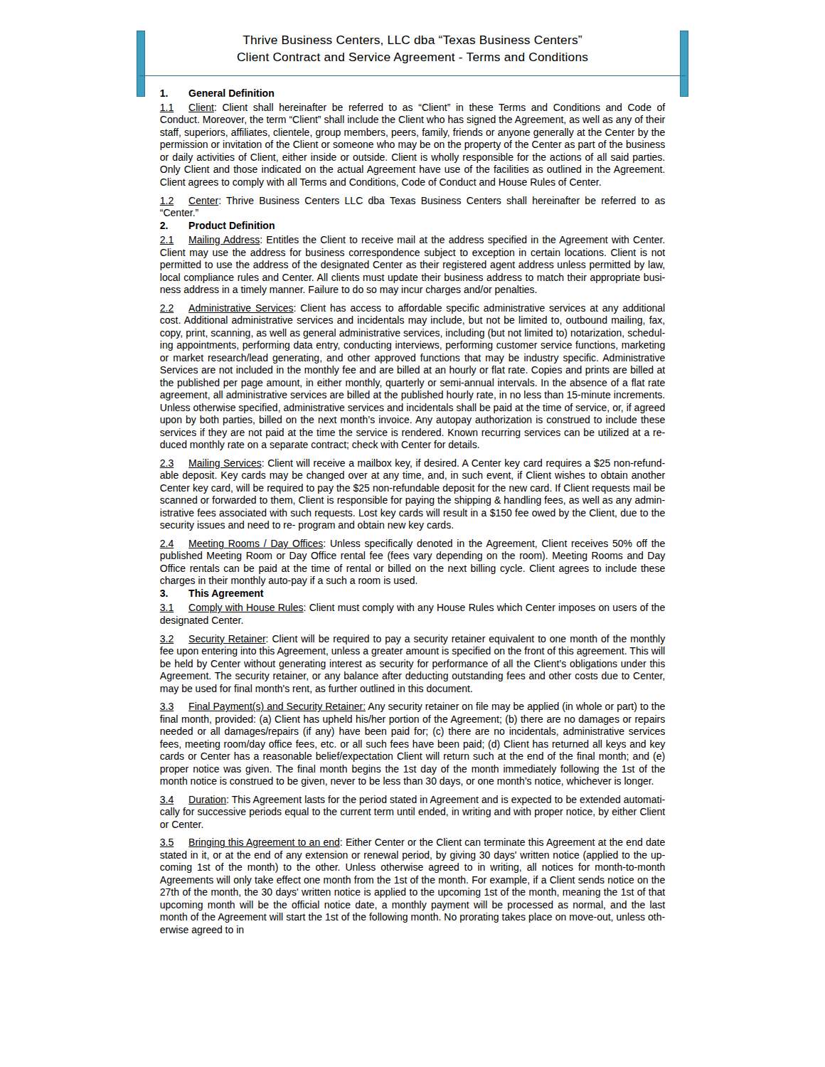Thrive Business Centers, LLC dba “Texas Business Centers”
Client Contract and Service Agreement - Terms and Conditions
1. General Definition
1.1 Client: Client shall hereinafter be referred to as “Client” in these Terms and Conditions and Code of Conduct. Moreover, the term “Client” shall include the Client who has signed the Agreement, as well as any of their staff, superiors, affiliates, clientele, group members, peers, family, friends or anyone generally at the Center by the permission or invitation of the Client or someone who may be on the property of the Center as part of the business or daily activities of Client, either inside or outside. Client is wholly responsible for the actions of all said parties. Only Client and those indicated on the actual Agreement have use of the facilities as outlined in the Agreement. Client agrees to comply with all Terms and Conditions, Code of Conduct and House Rules of Center.
1.2 Center: Thrive Business Centers LLC dba Texas Business Centers shall hereinafter be referred to as “Center.”
2. Product Definition
2.1 Mailing Address: Entitles the Client to receive mail at the address specified in the Agreement with Center. Client may use the address for business correspondence subject to exception in certain locations. Client is not permitted to use the address of the designated Center as their registered agent address unless permitted by law, local compliance rules and Center. All clients must update their business address to match their appropriate business address in a timely manner. Failure to do so may incur charges and/or penalties.
2.2 Administrative Services: Client has access to affordable specific administrative services at any additional cost. Additional administrative services and incidentals may include, but not be limited to, outbound mailing, fax, copy, print, scanning, as well as general administrative services, including (but not limited to) notarization, scheduling appointments, performing data entry, conducting interviews, performing customer service functions, marketing or market research/lead generating, and other approved functions that may be industry specific. Administrative Services are not included in the monthly fee and are billed at an hourly or flat rate. Copies and prints are billed at the published per page amount, in either monthly, quarterly or semi-annual intervals. In the absence of a flat rate agreement, all administrative services are billed at the published hourly rate, in no less than 15-minute increments. Unless otherwise specified, administrative services and incidentals shall be paid at the time of service, or, if agreed upon by both parties, billed on the next month’s invoice. Any autopay authorization is construed to include these services if they are not paid at the time the service is rendered. Known recurring services can be utilized at a reduced monthly rate on a separate contract; check with Center for details.
2.3 Mailing Services: Client will receive a mailbox key, if desired. A Center key card requires a $25 non-refundable deposit. Key cards may be changed over at any time, and, in such event, if Client wishes to obtain another Center key card, will be required to pay the $25 non-refundable deposit for the new card. If Client requests mail be scanned or forwarded to them, Client is responsible for paying the shipping & handling fees, as well as any administrative fees associated with such requests. Lost key cards will result in a $150 fee owed by the Client, due to the security issues and need to re- program and obtain new key cards.
2.4 Meeting Rooms / Day Offices: Unless specifically denoted in the Agreement, Client receives 50% off the published Meeting Room or Day Office rental fee (fees vary depending on the room). Meeting Rooms and Day Office rentals can be paid at the time of rental or billed on the next billing cycle. Client agrees to include these charges in their monthly auto-pay if a such a room is used.
3. This Agreement
3.1 Comply with House Rules: Client must comply with any House Rules which Center imposes on users of the designated Center.
3.2 Security Retainer: Client will be required to pay a security retainer equivalent to one month of the monthly fee upon entering into this Agreement, unless a greater amount is specified on the front of this agreement. This will be held by Center without generating interest as security for performance of all the Client’s obligations under this Agreement. The security retainer, or any balance after deducting outstanding fees and other costs due to Center, may be used for final month's rent, as further outlined in this document.
3.3 Final Payment(s) and Security Retainer: Any security retainer on file may be applied (in whole or part) to the final month, provided: (a) Client has upheld his/her portion of the Agreement; (b) there are no damages or repairs needed or all damages/repairs (if any) have been paid for; (c) there are no incidentals, administrative services fees, meeting room/day office fees, etc. or all such fees have been paid; (d) Client has returned all keys and key cards or Center has a reasonable belief/expectation Client will return such at the end of the final month; and (e) proper notice was given. The final month begins the 1st day of the month immediately following the 1st of the month notice is construed to be given, never to be less than 30 days, or one month’s notice, whichever is longer.
3.4 Duration: This Agreement lasts for the period stated in Agreement and is expected to be extended automatically for successive periods equal to the current term until ended, in writing and with proper notice, by either Client or Center.
3.5 Bringing this Agreement to an end: Either Center or the Client can terminate this Agreement at the end date stated in it, or at the end of any extension or renewal period, by giving 30 days' written notice (applied to the upcoming 1st of the month) to the other. Unless otherwise agreed to in writing, all notices for month-to-month Agreements will only take effect one month from the 1st of the month. For example, if a Client sends notice on the 27th of the month, the 30 days' written notice is applied to the upcoming 1st of the month, meaning the 1st of that upcoming month will be the official notice date, a monthly payment will be processed as normal, and the last month of the Agreement will start the 1st of the following month. No prorating takes place on move-out, unless otherwise agreed to in